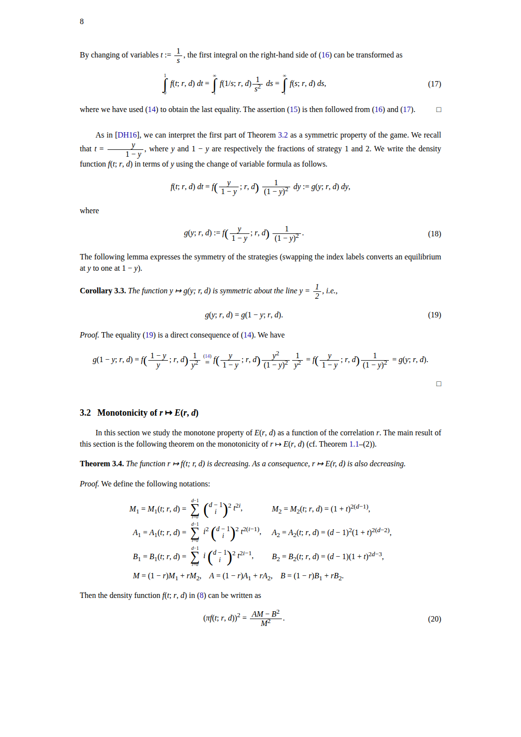8
By changing of variables t := 1 s, the first integral on the right-hand side of (16) can be transformed as
1∫0 f(t; r, d) dt = ∞∫1 f(1/s; r, d)1 s2 ds = ∞∫1 f(s; r, d) ds,
(17)
where we have used (14) to obtain the last equality. The assertion (15) is then followed from (16) and (17). □
As in [DH16], we can interpret the first part of Theorem 3.2 as a symmetric property of the game. We recall that t = y 1 − y, where y and 1 − y are respectively the fractions of strategy 1 and 2. We write the density function f(t; r, d) in terms of y using the change of variable formula as follows.
f(t; r, d) dt = f(y 1 − y; r, d) 1(1 − y)2 dy := g(y; r, d) dy,
where
g(y; r, d) := f(y 1 − y; r, d) 1(1 − y)2.
(18)
The following lemma expresses the symmetry of the strategies (swapping the index labels converts an equilibrium at y to one at 1 − y).
Corollary 3.3. The function y ↦ g(y; r, d) is symmetric about the line y = 12, i.e.,
g(y; r, d) = g(1 − y; r, d).
(19)
Proof. The equality (19) is a direct consequence of (14). We have
g(1 − y; r, d) = f(1 − y y; r, d) 1 y2 (14)= f(y 1 − y; r, d) y2(1 − y)21 y2 = f(y 1 − y; r, d) 1(1 − y)2 = g(y; r, d).
□
3.2 Monotonicity of r ↦ E(r, d)
In this section we study the monotone property of E(r, d) as a function of the correlation r. The main result of this section is the following theorem on the monotonicity of r ↦ E(r, d) (cf. Theorem 1.1–(2)).
Theorem 3.4. The function r ↦ f(t; r, d) is decreasing. As a consequence, r ↦ E(r, d) is also decreasing.
Proof. We define the following notations:
| M 1 = M 1 ( t ; r , d ) = | d −1 ∑ i =0 ( d − 1 i ) 2 t 2 i , | M 2 = M 2 ( t ; r , d ) = (1 + t ) 2( d −1) , |
| A 1 = A 1 ( t ; r , d ) = | d −1 ∑ i =0 i 2 ( d − 1 i ) 2 t 2( i −1) , | A 2 = A 2 ( t ; r , d ) = ( d − 1) 2 (1 + t ) 2( d −2) , |
| B 1 = B 1 ( t ; r , d ) = | d −1 ∑ i =0 i ( d − 1 i ) 2 t 2 i −1 , | B 2 = B 2 ( t ; r , d ) = ( d − 1)(1 + t ) 2 d −3 , |
| M = (1 − r ) M 1 + rM 2 , A = (1 − r ) A 1 + rA 2 , B = (1 − r ) B 1 + rB 2 . |
Then the density function f(t; r, d) in (8) can be written as
(πf(t; r, d))2 = AM − B2 M2.
(20)